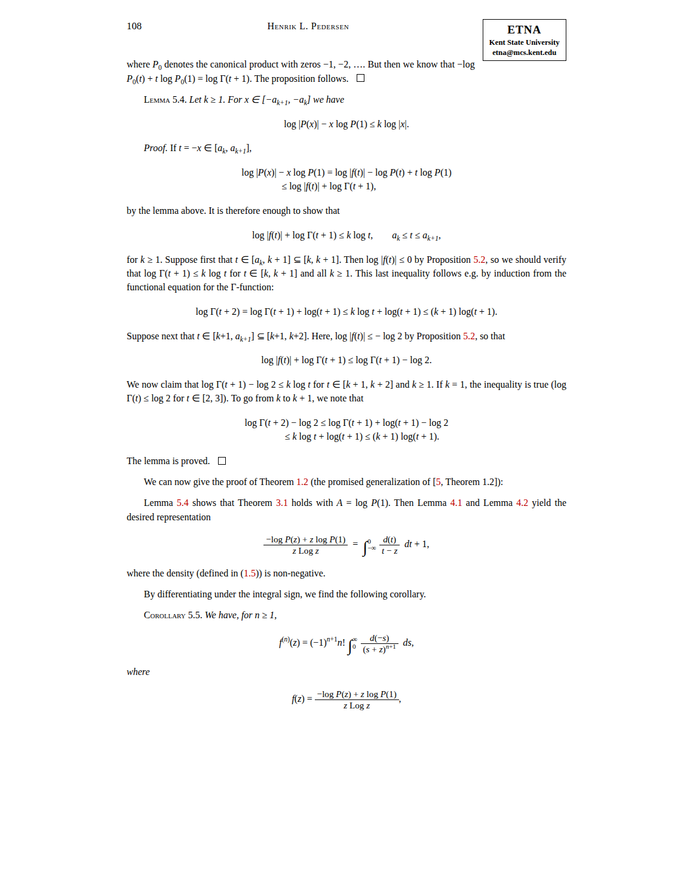ETNA
Kent State University
etna@mcs.kent.edu
108
Henrik L. Pedersen
where P0 denotes the canonical product with zeros −1, −2, …. But then we know that −log P0(t) + t log P0(1) = log Γ(t + 1). The proposition follows.
Lemma 5.4. Let k ≥ 1. For x ∈ [−ak+1, −ak] we have
log |P(x)| − x log P(1) ≤ k log |x|.
Proof. If t = −x ∈ [ak, ak+1],
log |P(x)| − x log P(1) = log |f(t)| − log P(t) + t log P(1) ≤ log |f(t)| + log Γ(t + 1),
by the lemma above. It is therefore enough to show that
log |f(t)| + log Γ(t + 1) ≤ k log t, ak ≤ t ≤ ak+1,
for k ≥ 1. Suppose first that t ∈ [ak, k + 1] ⊆ [k, k + 1]. Then log |f(t)| ≤ 0 by Proposition 5.2, so we should verify that log Γ(t + 1) ≤ k log t for t ∈ [k, k + 1] and all k ≥ 1. This last inequality follows e.g. by induction from the functional equation for the Γ-function:
log Γ(t + 2) = log Γ(t + 1) + log(t + 1) ≤ k log t + log(t + 1) ≤ (k + 1) log(t + 1).
Suppose next that t ∈ [k+1, ak+1] ⊆ [k+1, k+2]. Here, log |f(t)| ≤ − log 2 by Proposition 5.2, so that
log |f(t)| + log Γ(t + 1) ≤ log Γ(t + 1) − log 2.
We now claim that log Γ(t + 1) − log 2 ≤ k log t for t ∈ [k + 1, k + 2] and k ≥ 1. If k = 1, the inequality is true (log Γ(t) ≤ log 2 for t ∈ [2, 3]). To go from k to k + 1, we note that
log Γ(t + 2) − log 2 ≤ log Γ(t + 1) + log(t + 1) − log 2 ≤ k log t + log(t + 1) ≤ (k + 1) log(t + 1).
The lemma is proved.
We can now give the proof of Theorem 1.2 (the promised generalization of [5, Theorem 1.2]):
Lemma 5.4 shows that Theorem 3.1 holds with A = log P(1). Then Lemma 4.1 and Lemma 4.2 yield the desired representation
−log P(z) + z log P(1) z Log z = ∫0−∞ d(t) t − z dt + 1,
where the density (defined in (1.5)) is non-negative.
By differentiating under the integral sign, we find the following corollary.
Corollary 5.5. We have, for n ≥ 1,
f(n)(z) = (−1)n+1n! ∫∞0 d(−s)(s + z)n+1 ds,
where
f(z) = −log P(z) + z log P(1) z Log z,